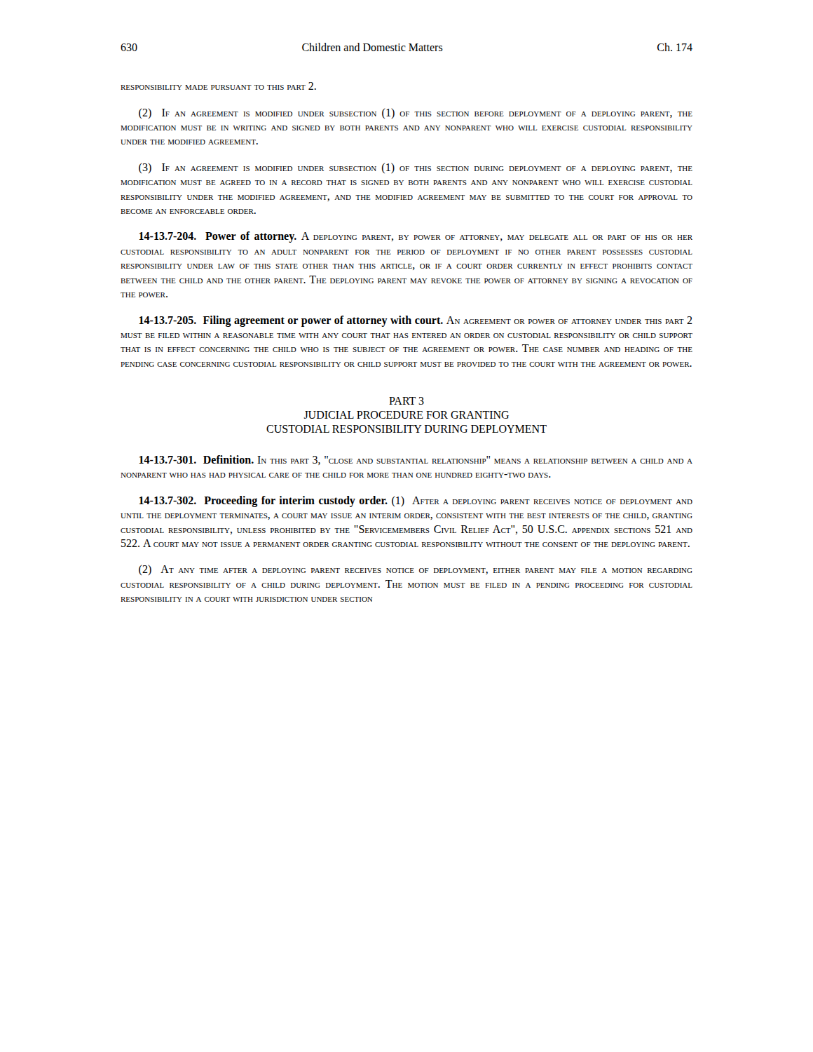630
Children and Domestic Matters
Ch. 174
responsibility made pursuant to this part 2.
(2) If an agreement is modified under subsection (1) of this section before deployment of a deploying parent, the modification must be in writing and signed by both parents and any nonparent who will exercise custodial responsibility under the modified agreement.
(3) If an agreement is modified under subsection (1) of this section during deployment of a deploying parent, the modification must be agreed to in a record that is signed by both parents and any nonparent who will exercise custodial responsibility under the modified agreement, and the modified agreement may be submitted to the court for approval to become an enforceable order.
14-13.7-204. Power of attorney. A deploying parent, by power of attorney, may delegate all or part of his or her custodial responsibility to an adult nonparent for the period of deployment if no other parent possesses custodial responsibility under law of this state other than this article, or if a court order currently in effect prohibits contact between the child and the other parent. The deploying parent may revoke the power of attorney by signing a revocation of the power.
14-13.7-205. Filing agreement or power of attorney with court. An agreement or power of attorney under this part 2 must be filed within a reasonable time with any court that has entered an order on custodial responsibility or child support that is in effect concerning the child who is the subject of the agreement or power. The case number and heading of the pending case concerning custodial responsibility or child support must be provided to the court with the agreement or power.
Part 3
Judicial Procedure for Granting
Custodial Responsibility During Deployment
14-13.7-301. Definition. In this part 3, "close and substantial relationship" means a relationship between a child and a nonparent who has had physical care of the child for more than one hundred eighty-two days.
14-13.7-302. Proceeding for interim custody order. (1) After a deploying parent receives notice of deployment and until the deployment terminates, a court may issue an interim order, consistent with the best interests of the child, granting custodial responsibility, unless prohibited by the "Servicemembers Civil Relief Act", 50 U.S.C. appendix sections 521 and 522. A court may not issue a permanent order granting custodial responsibility without the consent of the deploying parent.
(2) At any time after a deploying parent receives notice of deployment, either parent may file a motion regarding custodial responsibility of a child during deployment. The motion must be filed in a pending proceeding for custodial responsibility in a court with jurisdiction under section